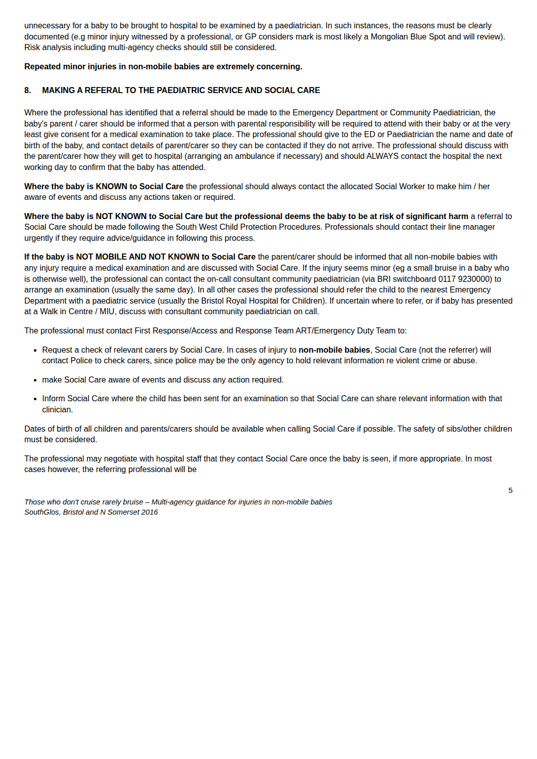unnecessary for a baby to be brought to hospital to be examined by a paediatrician. In such instances, the reasons must be clearly documented (e.g minor injury witnessed by a professional, or GP considers mark is most likely a Mongolian Blue Spot and will review). Risk analysis including multi-agency checks should still be considered.
Repeated minor injuries in non-mobile babies are extremely concerning.
8. MAKING A REFERAL TO THE PAEDIATRIC SERVICE AND SOCIAL CARE
Where the professional has identified that a referral should be made to the Emergency Department or Community Paediatrician, the baby's parent / carer should be informed that a person with parental responsibility will be required to attend with their baby or at the very least give consent for a medical examination to take place. The professional should give to the ED or Paediatrician the name and date of birth of the baby, and contact details of parent/carer so they can be contacted if they do not arrive. The professional should discuss with the parent/carer how they will get to hospital (arranging an ambulance if necessary) and should ALWAYS contact the hospital the next working day to confirm that the baby has attended.
Where the baby is KNOWN to Social Care the professional should always contact the allocated Social Worker to make him / her aware of events and discuss any actions taken or required.
Where the baby is NOT KNOWN to Social Care but the professional deems the baby to be at risk of significant harm a referral to Social Care should be made following the South West Child Protection Procedures. Professionals should contact their line manager urgently if they require advice/guidance in following this process.
If the baby is NOT MOBILE AND NOT KNOWN to Social Care the parent/carer should be informed that all non-mobile babies with any injury require a medical examination and are discussed with Social Care. If the injury seems minor (eg a small bruise in a baby who is otherwise well), the professional can contact the on-call consultant community paediatrician (via BRI switchboard 0117 9230000) to arrange an examination (usually the same day). In all other cases the professional should refer the child to the nearest Emergency Department with a paediatric service (usually the Bristol Royal Hospital for Children). If uncertain where to refer, or if baby has presented at a Walk in Centre / MIU, discuss with consultant community paediatrician on call.
The professional must contact First Response/Access and Response Team ART/Emergency Duty Team to:
Request a check of relevant carers by Social Care. In cases of injury to non-mobile babies, Social Care (not the referrer) will contact Police to check carers, since police may be the only agency to hold relevant information re violent crime or abuse.
make Social Care aware of events and discuss any action required.
Inform Social Care where the child has been sent for an examination so that Social Care can share relevant information with that clinician.
Dates of birth of all children and parents/carers should be available when calling Social Care if possible. The safety of sibs/other children must be considered.
The professional may negotiate with hospital staff that they contact Social Care once the baby is seen, if more appropriate. In most cases however, the referring professional will be
5
Those who don't cruise rarely bruise – Multi-agency guidance for injuries in non-mobile babies
SouthGlos, Bristol and N Somerset 2016